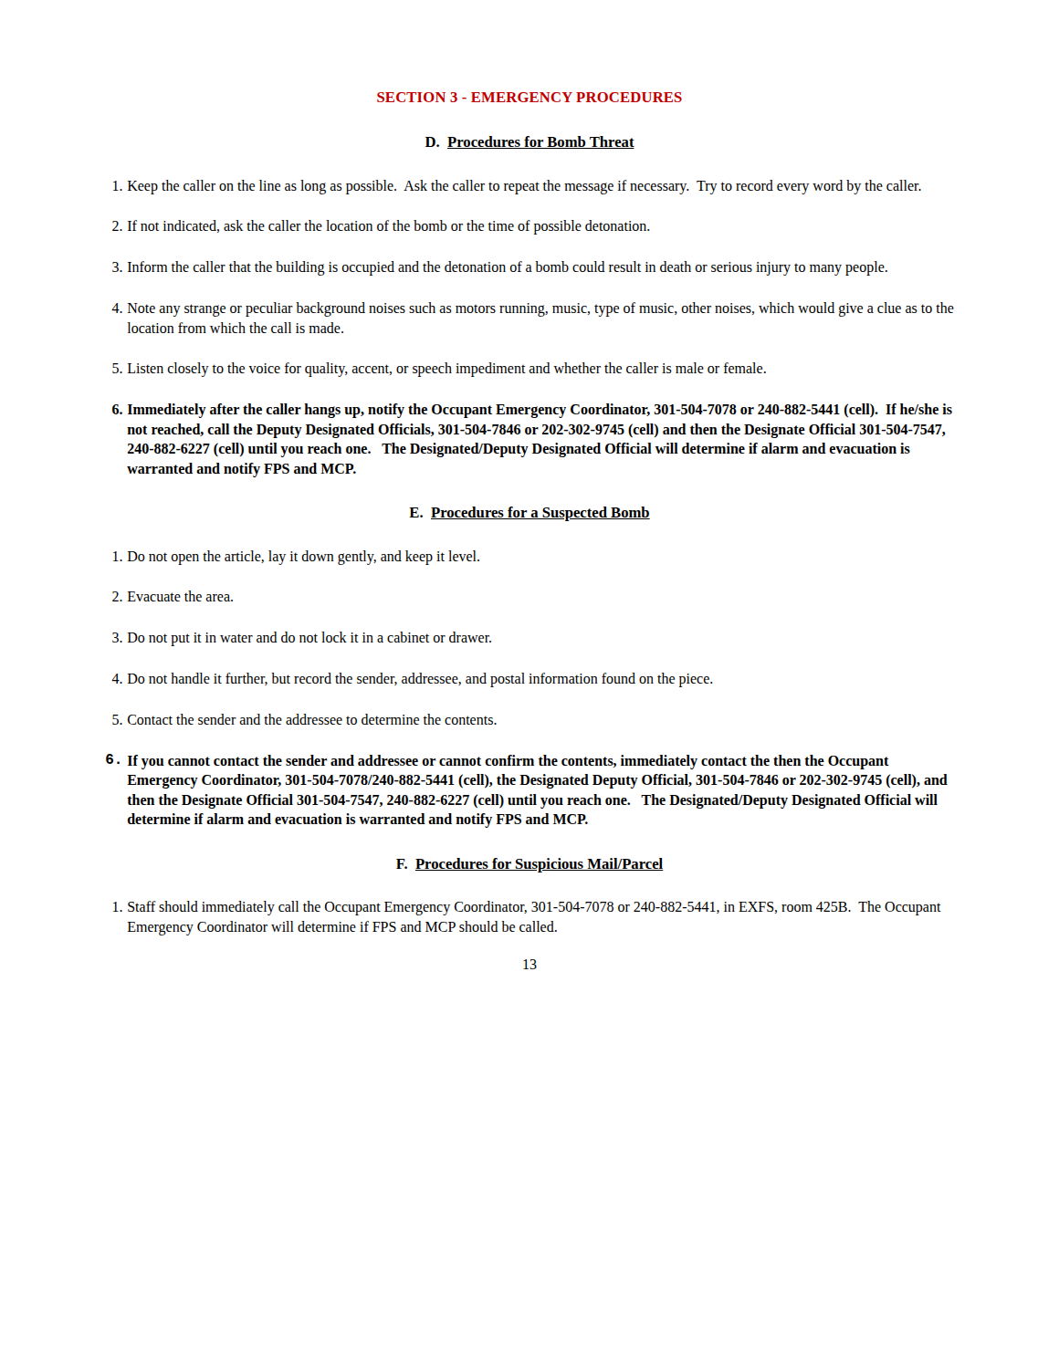SECTION 3 - EMERGENCY PROCEDURES
D. Procedures for Bomb Threat
1. Keep the caller on the line as long as possible. Ask the caller to repeat the message if necessary. Try to record every word by the caller.
2. If not indicated, ask the caller the location of the bomb or the time of possible detonation.
3. Inform the caller that the building is occupied and the detonation of a bomb could result in death or serious injury to many people.
4. Note any strange or peculiar background noises such as motors running, music, type of music, other noises, which would give a clue as to the location from which the call is made.
5. Listen closely to the voice for quality, accent, or speech impediment and whether the caller is male or female.
6. Immediately after the caller hangs up, notify the Occupant Emergency Coordinator, 301-504-7078 or 240-882-5441 (cell). If he/she is not reached, call the Deputy Designated Officials, 301-504-7846 or 202-302-9745 (cell) and then the Designate Official 301-504-7547, 240-882-6227 (cell) until you reach one. The Designated/Deputy Designated Official will determine if alarm and evacuation is warranted and notify FPS and MCP.
E. Procedures for a Suspected Bomb
1. Do not open the article, lay it down gently, and keep it level.
2. Evacuate the area.
3. Do not put it in water and do not lock it in a cabinet or drawer.
4. Do not handle it further, but record the sender, addressee, and postal information found on the piece.
5. Contact the sender and the addressee to determine the contents.
6. If you cannot contact the sender and addressee or cannot confirm the contents, immediately contact the then the Occupant Emergency Coordinator, 301-504-7078/240-882-5441 (cell), the Designated Deputy Official, 301-504-7846 or 202-302-9745 (cell), and then the Designate Official 301-504-7547, 240-882-6227 (cell) until you reach one. The Designated/Deputy Designated Official will determine if alarm and evacuation is warranted and notify FPS and MCP.
F. Procedures for Suspicious Mail/Parcel
1. Staff should immediately call the Occupant Emergency Coordinator, 301-504-7078 or 240-882-5441, in EXFS, room 425B. The Occupant Emergency Coordinator will determine if FPS and MCP should be called.
13